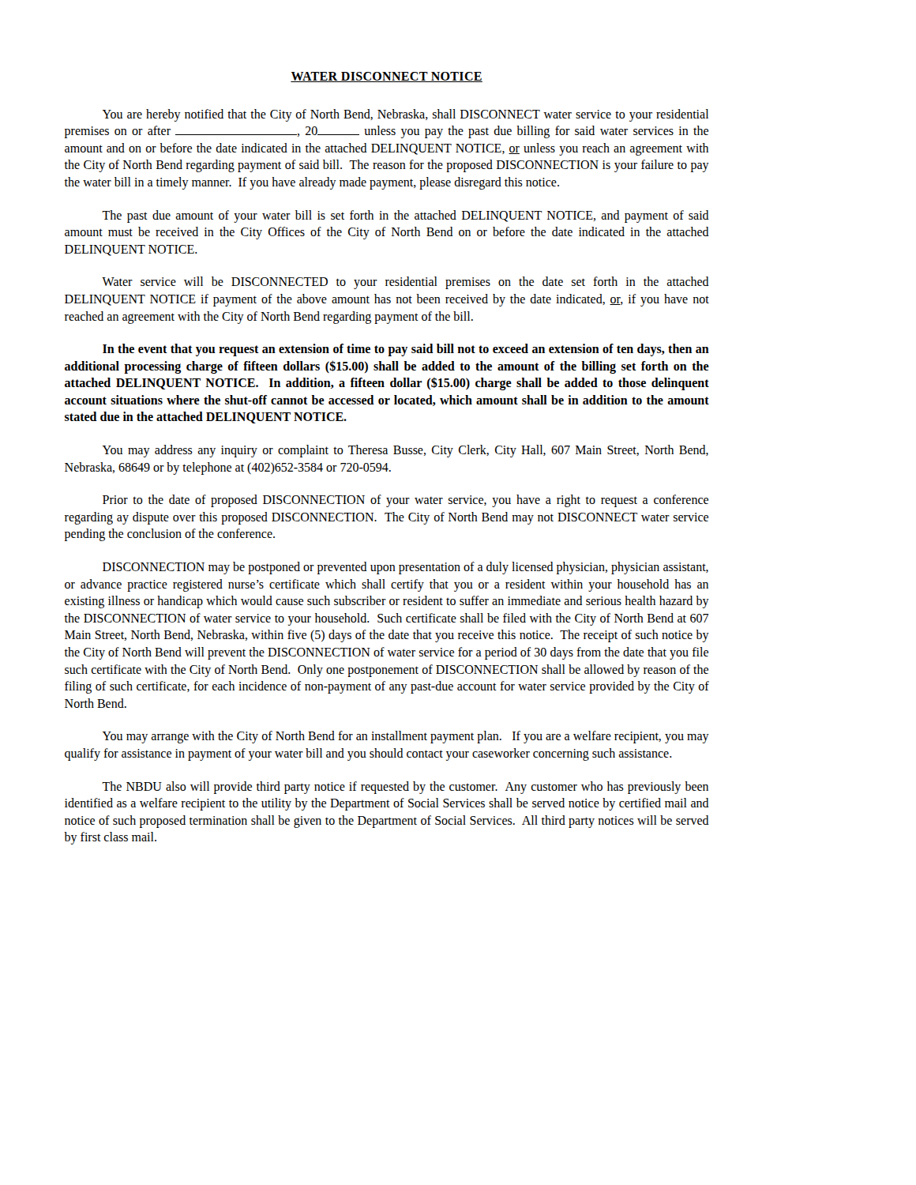WATER DISCONNECT NOTICE
You are hereby notified that the City of North Bend, Nebraska, shall DISCONNECT water service to your residential premises on or after , 20 unless you pay the past due billing for said water services in the amount and on or before the date indicated in the attached DELINQUENT NOTICE, or unless you reach an agreement with the City of North Bend regarding payment of said bill. The reason for the proposed DISCONNECTION is your failure to pay the water bill in a timely manner. If you have already made payment, please disregard this notice.
The past due amount of your water bill is set forth in the attached DELINQUENT NOTICE, and payment of said amount must be received in the City Offices of the City of North Bend on or before the date indicated in the attached DELINQUENT NOTICE.
Water service will be DISCONNECTED to your residential premises on the date set forth in the attached DELINQUENT NOTICE if payment of the above amount has not been received by the date indicated, or, if you have not reached an agreement with the City of North Bend regarding payment of the bill.
In the event that you request an extension of time to pay said bill not to exceed an extension of ten days, then an additional processing charge of fifteen dollars ($15.00) shall be added to the amount of the billing set forth on the attached DELINQUENT NOTICE. In addition, a fifteen dollar ($15.00) charge shall be added to those delinquent account situations where the shut-off cannot be accessed or located, which amount shall be in addition to the amount stated due in the attached DELINQUENT NOTICE.
You may address any inquiry or complaint to Theresa Busse, City Clerk, City Hall, 607 Main Street, North Bend, Nebraska, 68649 or by telephone at (402)652-3584 or 720-0594.
Prior to the date of proposed DISCONNECTION of your water service, you have a right to request a conference regarding ay dispute over this proposed DISCONNECTION. The City of North Bend may not DISCONNECT water service pending the conclusion of the conference.
DISCONNECTION may be postponed or prevented upon presentation of a duly licensed physician, physician assistant, or advance practice registered nurse’s certificate which shall certify that you or a resident within your household has an existing illness or handicap which would cause such subscriber or resident to suffer an immediate and serious health hazard by the DISCONNECTION of water service to your household. Such certificate shall be filed with the City of North Bend at 607 Main Street, North Bend, Nebraska, within five (5) days of the date that you receive this notice. The receipt of such notice by the City of North Bend will prevent the DISCONNECTION of water service for a period of 30 days from the date that you file such certificate with the City of North Bend. Only one postponement of DISCONNECTION shall be allowed by reason of the filing of such certificate, for each incidence of non-payment of any past-due account for water service provided by the City of North Bend.
You may arrange with the City of North Bend for an installment payment plan. If you are a welfare recipient, you may qualify for assistance in payment of your water bill and you should contact your caseworker concerning such assistance.
The NBDU also will provide third party notice if requested by the customer. Any customer who has previously been identified as a welfare recipient to the utility by the Department of Social Services shall be served notice by certified mail and notice of such proposed termination shall be given to the Department of Social Services. All third party notices will be served by first class mail.